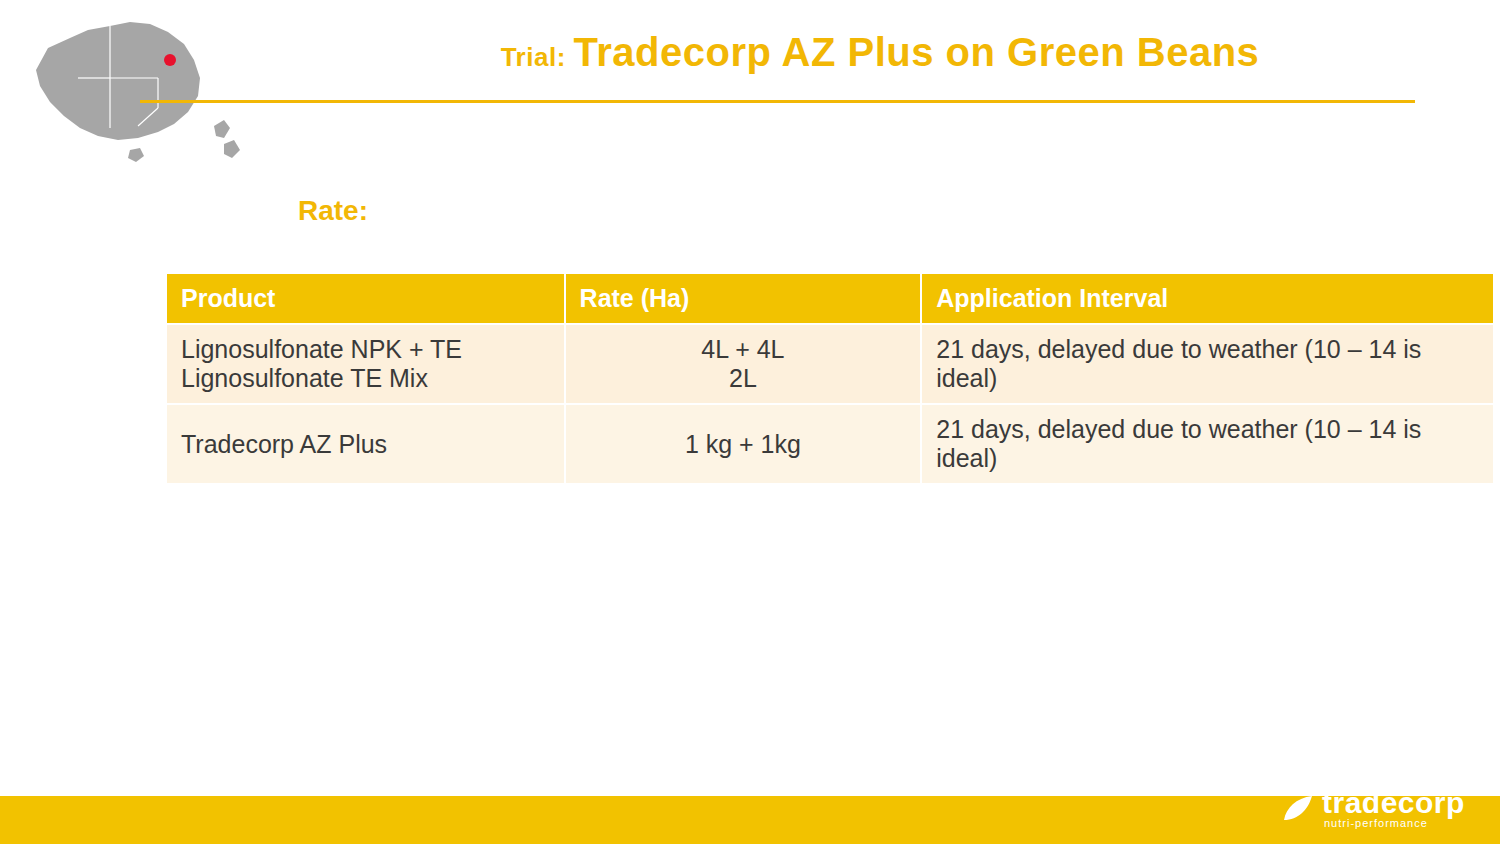Trial: Tradecorp AZ Plus on Green Beans
Rate:
| Product | Rate (Ha) | Application Interval |
| --- | --- | --- |
| Lignosulfonate NPK + TE Lignosulfonate TE Mix | 4L + 4L 2L | 21 days, delayed due to weather (10 – 14 is ideal) |
| Tradecorp AZ Plus | 1 kg + 1kg | 21 days, delayed due to weather (10 – 14 is ideal) |
tradecorp
nutri-performance